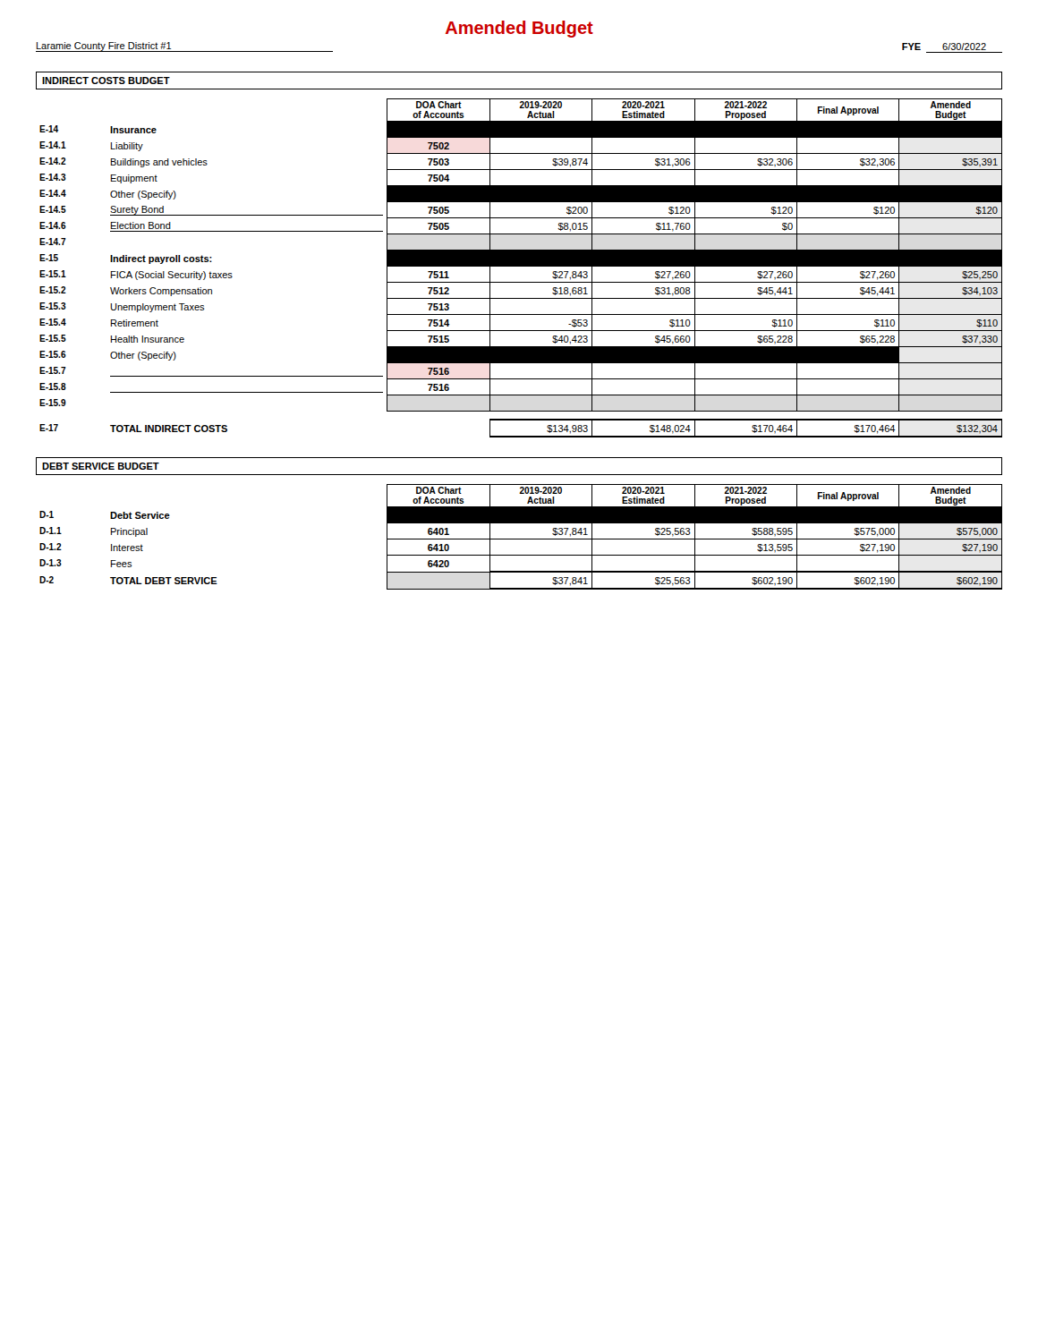Amended Budget
Laramie County Fire District #1
FYE 6/30/2022
INDIRECT COSTS BUDGET
| | | DOA Chart of Accounts | 2019-2020 Actual | 2020-2021 Estimated | 2021-2022 Proposed | Final Approval | Amended Budget |
| E-14 | Insurance | | | | | | |
| E-14.1 | Liability | 7502 | | | | | |
| E-14.2 | Buildings and vehicles | 7503 | $39,874 | $31,306 | $32,306 | $32,306 | $35,391 |
| E-14.3 | Equipment | 7504 | | | | | |
| E-14.4 | Other (Specify) | | | | | | |
| E-14.5 | Surety Bond | 7505 | $200 | $120 | $120 | $120 | $120 |
| E-14.6 | Election Bond | 7505 | $8,015 | $11,760 | $0 | | |
| E-14.7 | | | | | | | |
| E-15 | Indirect payroll costs: | | | | | | |
| E-15.1 | FICA (Social Security) taxes | 7511 | $27,843 | $27,260 | $27,260 | $27,260 | $25,250 |
| E-15.2 | Workers Compensation | 7512 | $18,681 | $31,808 | $45,441 | $45,441 | $34,103 |
| E-15.3 | Unemployment Taxes | 7513 | | | | | |
| E-15.4 | Retirement | 7514 | -$53 | $110 | $110 | $110 | $110 |
| E-15.5 | Health Insurance | 7515 | $40,423 | $45,660 | $65,228 | $65,228 | $37,330 |
| E-15.6 | Other (Specify) | | | | | | |
| E-15.7 | | 7516 | | | | | |
| E-15.8 | | 7516 | | | | | |
| E-15.9 | | | | | | | |
| E-17 | TOTAL INDIRECT COSTS | | $134,983 | $148,024 | $170,464 | $170,464 | $132,304 |
DEBT SERVICE BUDGET
| | | DOA Chart of Accounts | 2019-2020 Actual | 2020-2021 Estimated | 2021-2022 Proposed | Final Approval | Amended Budget |
| D-1 | Debt Service | | | | | | |
| D-1.1 | Principal | 6401 | $37,841 | $25,563 | $588,595 | $575,000 | $575,000 |
| D-1.2 | Interest | 6410 | | | $13,595 | $27,190 | $27,190 |
| D-1.3 | Fees | 6420 | | | | | |
| D-2 | TOTAL DEBT SERVICE | | $37,841 | $25,563 | $602,190 | $602,190 | $602,190 |